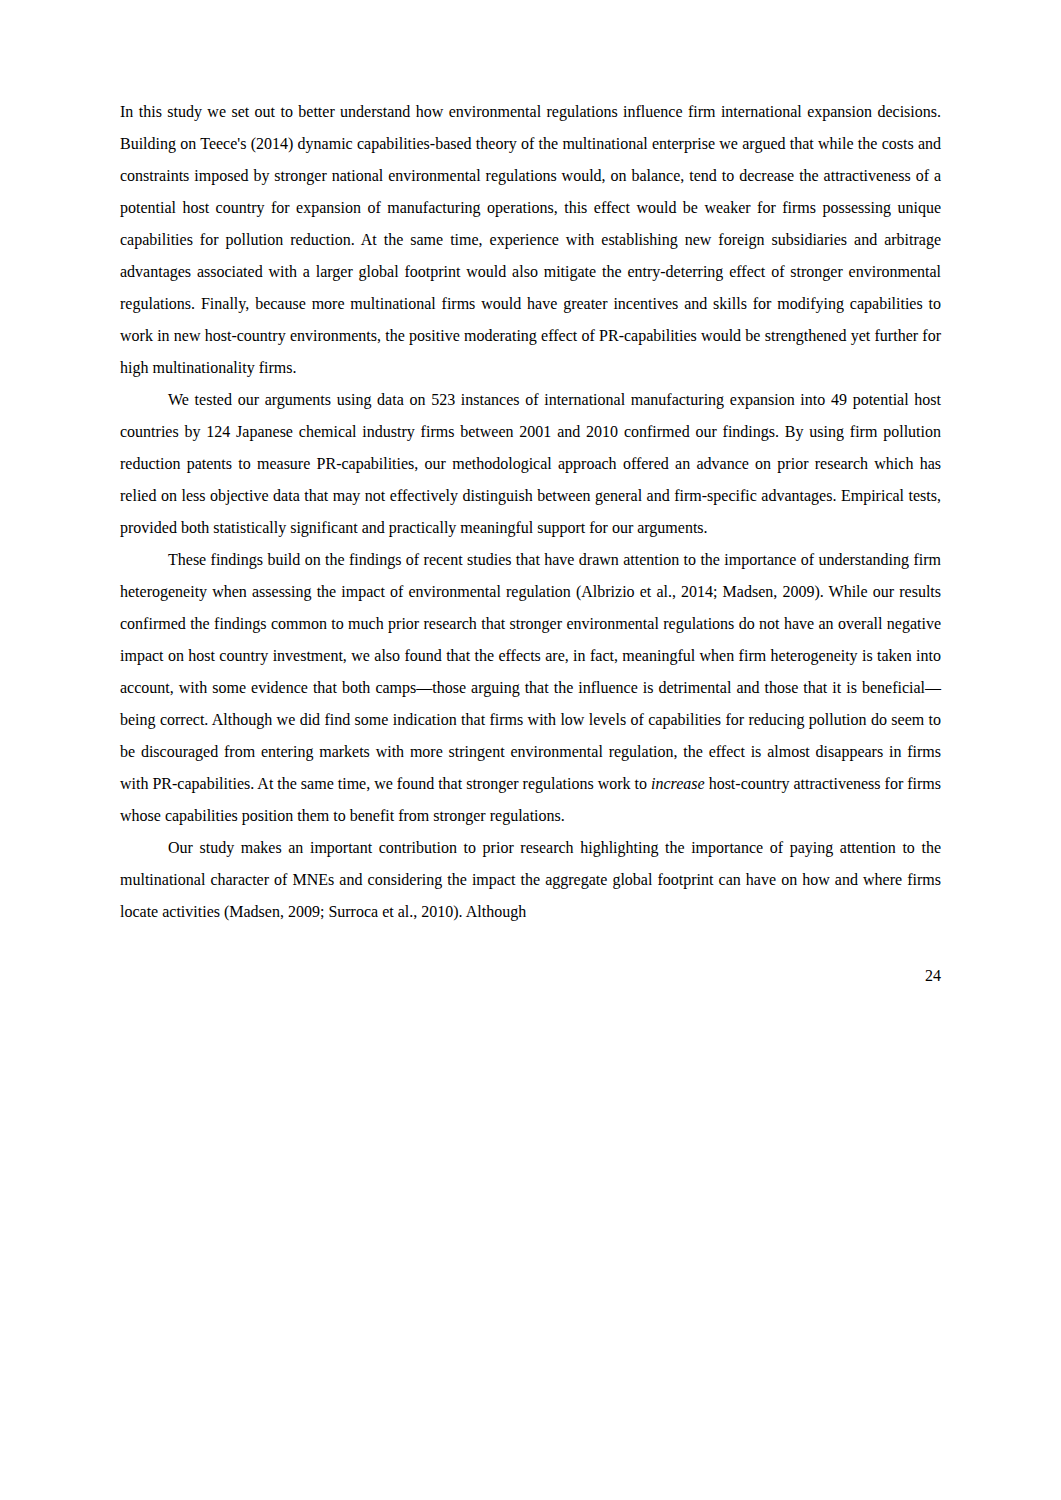In this study we set out to better understand how environmental regulations influence firm international expansion decisions. Building on Teece's (2014) dynamic capabilities-based theory of the multinational enterprise we argued that while the costs and constraints imposed by stronger national environmental regulations would, on balance, tend to decrease the attractiveness of a potential host country for expansion of manufacturing operations, this effect would be weaker for firms possessing unique capabilities for pollution reduction. At the same time, experience with establishing new foreign subsidiaries and arbitrage advantages associated with a larger global footprint would also mitigate the entry-deterring effect of stronger environmental regulations. Finally, because more multinational firms would have greater incentives and skills for modifying capabilities to work in new host-country environments, the positive moderating effect of PR-capabilities would be strengthened yet further for high multinationality firms.
We tested our arguments using data on 523 instances of international manufacturing expansion into 49 potential host countries by 124 Japanese chemical industry firms between 2001 and 2010 confirmed our findings. By using firm pollution reduction patents to measure PR-capabilities, our methodological approach offered an advance on prior research which has relied on less objective data that may not effectively distinguish between general and firm-specific advantages. Empirical tests, provided both statistically significant and practically meaningful support for our arguments.
These findings build on the findings of recent studies that have drawn attention to the importance of understanding firm heterogeneity when assessing the impact of environmental regulation (Albrizio et al., 2014; Madsen, 2009). While our results confirmed the findings common to much prior research that stronger environmental regulations do not have an overall negative impact on host country investment, we also found that the effects are, in fact, meaningful when firm heterogeneity is taken into account, with some evidence that both camps—those arguing that the influence is detrimental and those that it is beneficial—being correct. Although we did find some indication that firms with low levels of capabilities for reducing pollution do seem to be discouraged from entering markets with more stringent environmental regulation, the effect is almost disappears in firms with PR-capabilities. At the same time, we found that stronger regulations work to increase host-country attractiveness for firms whose capabilities position them to benefit from stronger regulations.
Our study makes an important contribution to prior research highlighting the importance of paying attention to the multinational character of MNEs and considering the impact the aggregate global footprint can have on how and where firms locate activities (Madsen, 2009; Surroca et al., 2010). Although
24